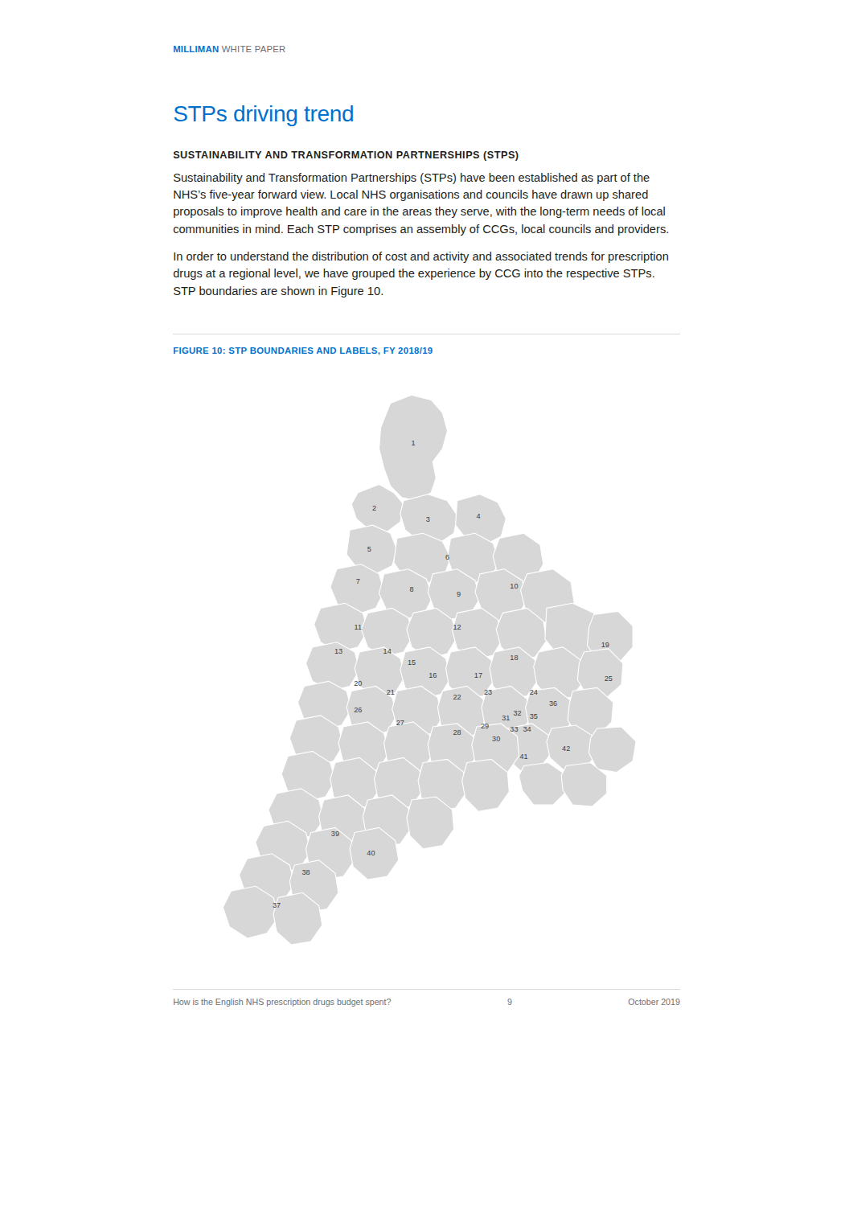MILLIMAN WHITE PAPER
STPs driving trend
SUSTAINABILITY AND TRANSFORMATION PARTNERSHIPS (STPS)
Sustainability and Transformation Partnerships (STPs) have been established as part of the NHS’s five-year forward view. Local NHS organisations and councils have drawn up shared proposals to improve health and care in the areas they serve, with the long-term needs of local communities in mind. Each STP comprises an assembly of CCGs, local councils and providers.
In order to understand the distribution of cost and activity and associated trends for prescription drugs at a regional level, we have grouped the experience by CCG into the respective STPs. STP boundaries are shown in Figure 10.
FIGURE 10: STP BOUNDARIES AND LABELS, FY 2018/19
1 2 3 4 5 6 7 8 9 10 11 12 13 14 15 16 17 18 19 20 21 22 23 24 25 26 27 28 29 30 31 32 33 34 35 36 37 38 39 40 41 42
How is the English NHS prescription drugs budget spent?
9
October 2019